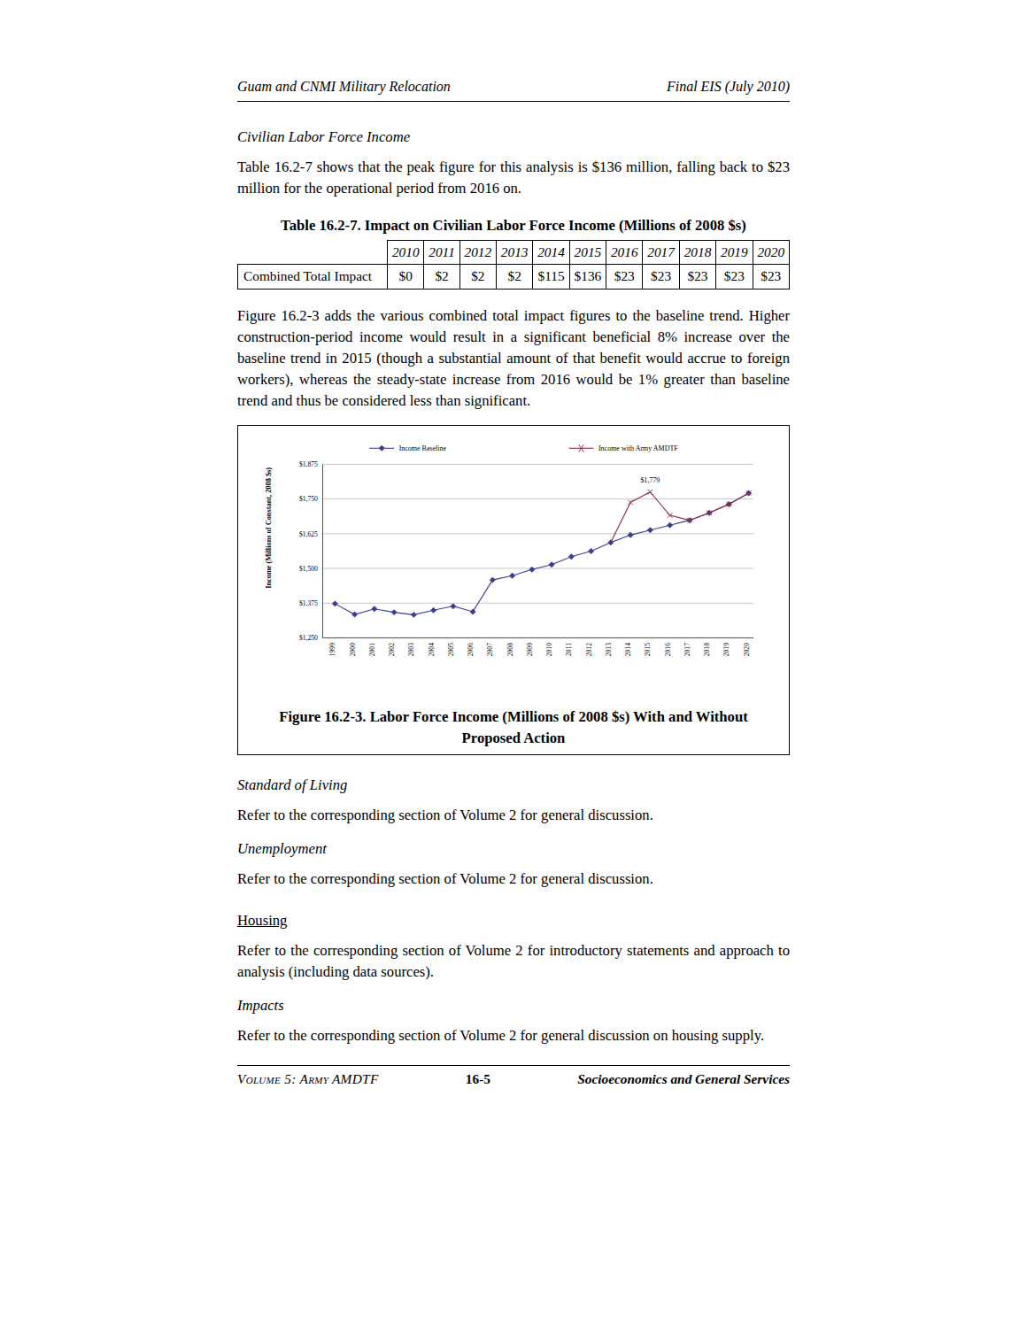Guam and CNMI Military Relocation Final EIS (July 2010)
Civilian Labor Force Income
Table 16.2-7 shows that the peak figure for this analysis is $136 million, falling back to $23 million for the operational period from 2016 on.
Table 16.2-7. Impact on Civilian Labor Force Income (Millions of 2008 $s)
| | 2010 | 2011 | 2012 | 2013 | 2014 | 2015 | 2016 | 2017 | 2018 | 2019 | 2020 |
| --- | --- | --- | --- | --- | --- | --- | --- | --- | --- | --- | --- |
| Combined Total Impact | $0 | $2 | $2 | $2 | $115 | $136 | $23 | $23 | $23 | $23 | $23 |
Figure 16.2-3 adds the various combined total impact figures to the baseline trend. Higher construction-period income would result in a significant beneficial 8% increase over the baseline trend in 2015 (though a substantial amount of that benefit would accrue to foreign workers), whereas the steady-state increase from 2016 would be 1% greater than baseline trend and thus be considered less than significant.
Labor Force Income (Millions of 2008 $s) With and Without Proposed Action Line chart comparing Income Baseline and Income with Army AMDTF from 1999 to 2020. Y axis from $1,250 to $1,875 in increments of $125. The AMDTF line rises above baseline beginning about 2014, peaking at $1,779 in 2015, then dropping toward baseline and converging by 2017 onward. Income Baseline Income with Army AMDTF $1,875 $1,750 $1,625 $1,500 $1,375 $1,250 Income (Millions of Constant, 2008 $s) 1999 2000 2001 2002 2003 2004 2005 2006 2007 2008 2009 2010 2011 2012 2013 2014 2015 2016 2017 2018 2019 2020 $1,779
Figure 16.2-3. Labor Force Income (Millions of 2008 $s) With and Without Proposed Action
Standard of Living
Refer to the corresponding section of Volume 2 for general discussion.
Unemployment
Refer to the corresponding section of Volume 2 for general discussion.
Housing
Refer to the corresponding section of Volume 2 for introductory statements and approach to analysis (including data sources).
Impacts
Refer to the corresponding section of Volume 2 for general discussion on housing supply.
Volume 5: Army AMDTF 16-5 Socioeconomics and General Services